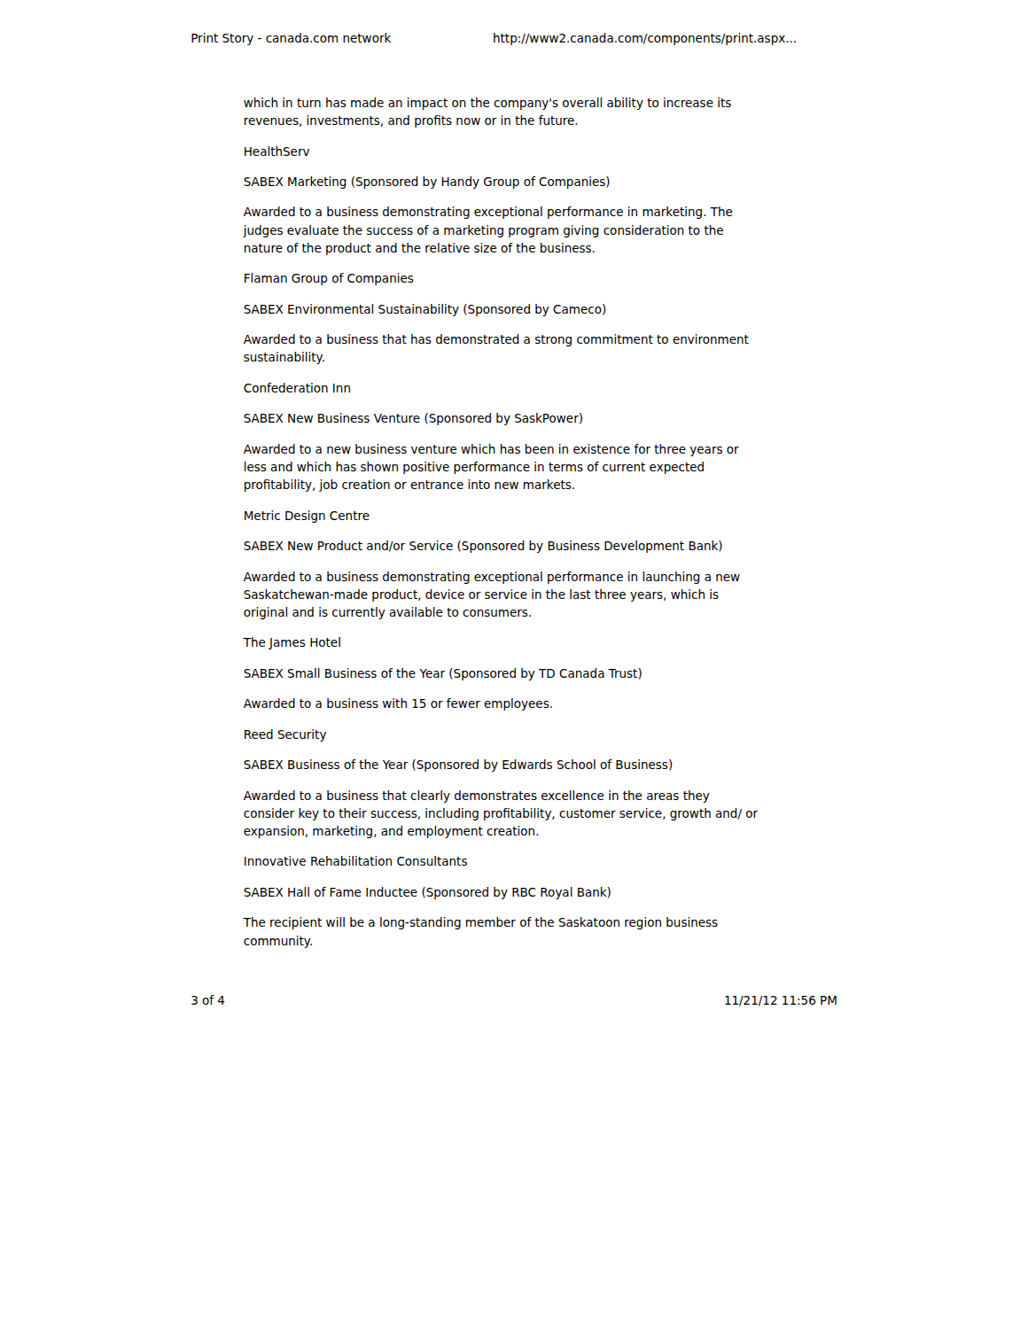Print Story - canada.com network
http://www2.canada.com/components/print.aspx...
which in turn has made an impact on the company's overall ability to increase its revenues, investments, and profits now or in the future.
HealthServ
SABEX Marketing (Sponsored by Handy Group of Companies)
Awarded to a business demonstrating exceptional performance in marketing. The judges evaluate the success of a marketing program giving consideration to the nature of the product and the relative size of the business.
Flaman Group of Companies
SABEX Environmental Sustainability (Sponsored by Cameco)
Awarded to a business that has demonstrated a strong commitment to environment sustainability.
Confederation Inn
SABEX New Business Venture (Sponsored by SaskPower)
Awarded to a new business venture which has been in existence for three years or less and which has shown positive performance in terms of current expected profitability, job creation or entrance into new markets.
Metric Design Centre
SABEX New Product and/or Service (Sponsored by Business Development Bank)
Awarded to a business demonstrating exceptional performance in launching a new Saskatchewan-made product, device or service in the last three years, which is original and is currently available to consumers.
The James Hotel
SABEX Small Business of the Year (Sponsored by TD Canada Trust)
Awarded to a business with 15 or fewer employees.
Reed Security
SABEX Business of the Year (Sponsored by Edwards School of Business)
Awarded to a business that clearly demonstrates excellence in the areas they consider key to their success, including profitability, customer service, growth and/ or expansion, marketing, and employment creation.
Innovative Rehabilitation Consultants
SABEX Hall of Fame Inductee (Sponsored by RBC Royal Bank)
The recipient will be a long-standing member of the Saskatoon region business community.
3 of 4
11/21/12 11:56 PM